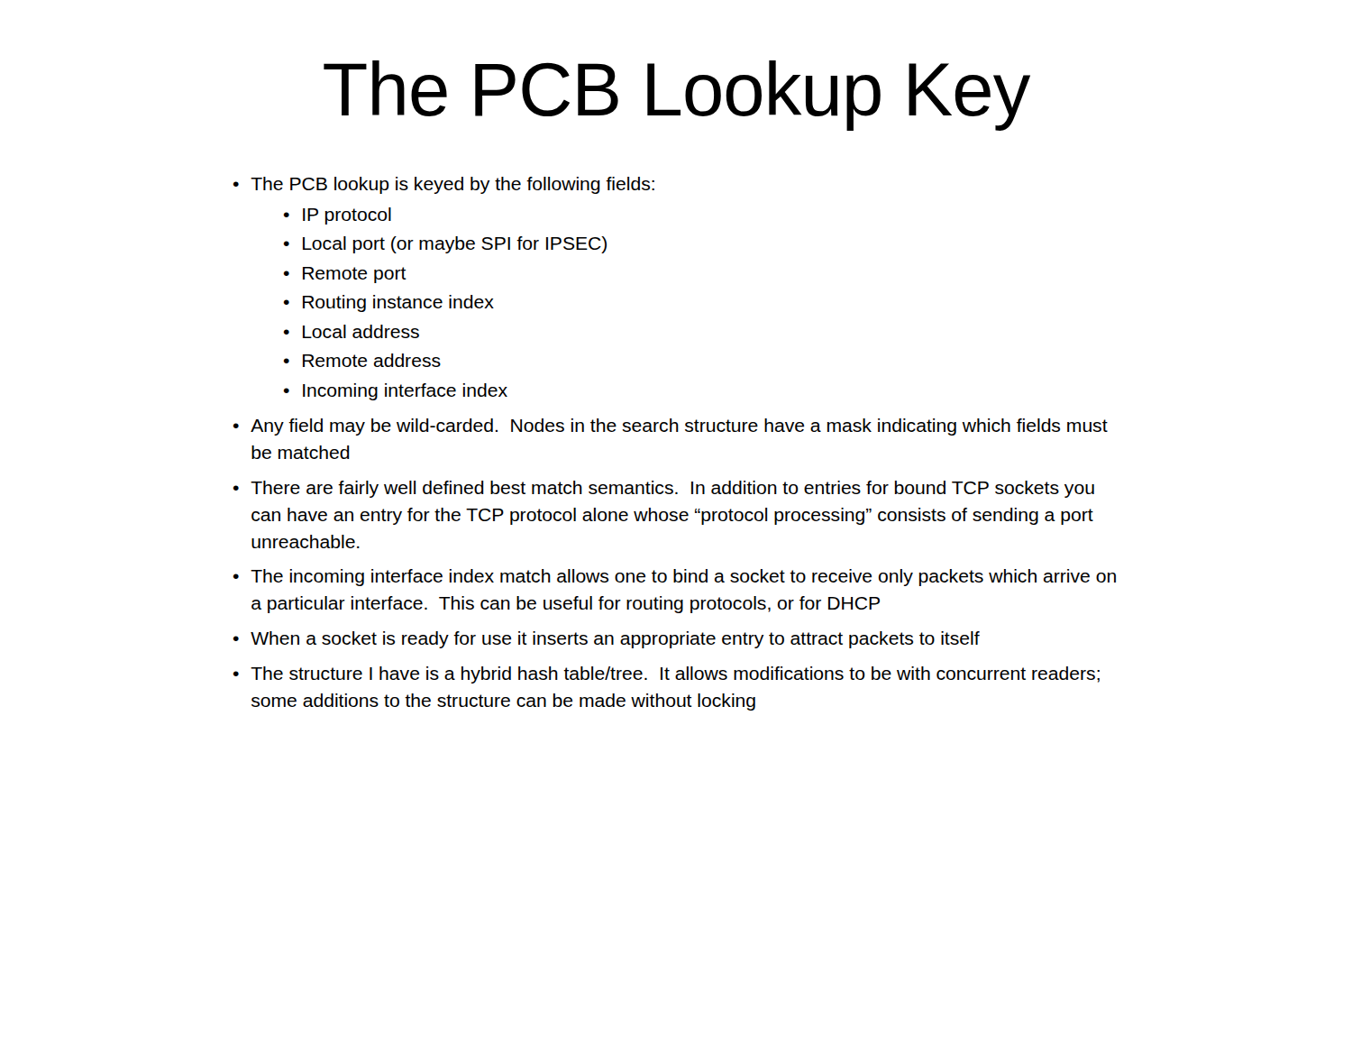The PCB Lookup Key
The PCB lookup is keyed by the following fields:
IP protocol
Local port (or maybe SPI for IPSEC)
Remote port
Routing instance index
Local address
Remote address
Incoming interface index
Any field may be wild-carded. Nodes in the search structure have a mask indicating which fields must be matched
There are fairly well defined best match semantics. In addition to entries for bound TCP sockets you can have an entry for the TCP protocol alone whose “protocol processing” consists of sending a port unreachable.
The incoming interface index match allows one to bind a socket to receive only packets which arrive on a particular interface. This can be useful for routing protocols, or for DHCP
When a socket is ready for use it inserts an appropriate entry to attract packets to itself
The structure I have is a hybrid hash table/tree. It allows modifications to be with concurrent readers; some additions to the structure can be made without locking